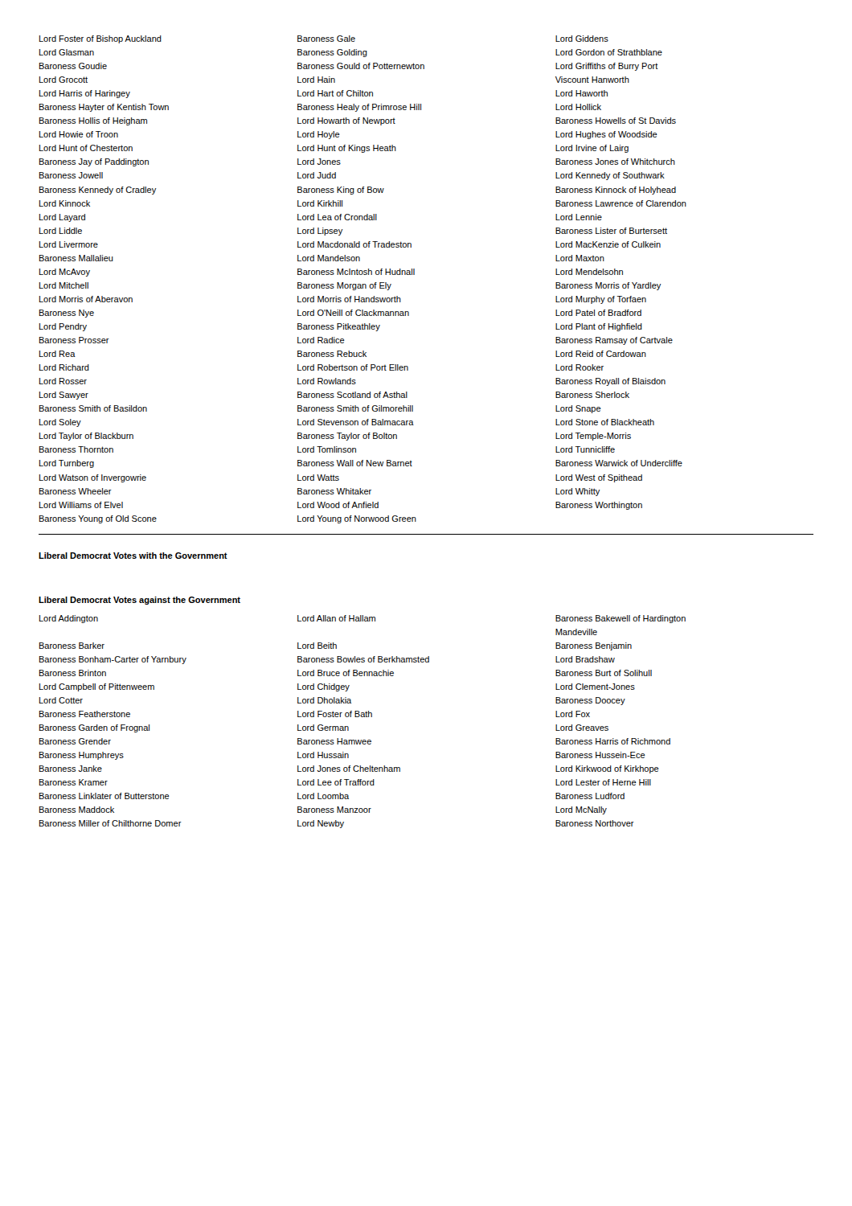| Lord Foster of Bishop Auckland | Baroness Gale | Lord Giddens |
| Lord Glasman | Baroness Golding | Lord Gordon of Strathblane |
| Baroness Goudie | Baroness Gould of Potternewton | Lord Griffiths of Burry Port |
| Lord Grocott | Lord Hain | Viscount Hanworth |
| Lord Harris of Haringey | Lord Hart of Chilton | Lord Haworth |
| Baroness Hayter of Kentish Town | Baroness Healy of Primrose Hill | Lord Hollick |
| Baroness Hollis of Heigham | Lord Howarth of Newport | Baroness Howells of St Davids |
| Lord Howie of Troon | Lord Hoyle | Lord Hughes of Woodside |
| Lord Hunt of Chesterton | Lord Hunt of Kings Heath | Lord Irvine of Lairg |
| Baroness Jay of Paddington | Lord Jones | Baroness Jones of Whitchurch |
| Baroness Jowell | Lord Judd | Lord Kennedy of Southwark |
| Baroness Kennedy of Cradley | Baroness King of Bow | Baroness Kinnock of Holyhead |
| Lord Kinnock | Lord Kirkhill | Baroness Lawrence of Clarendon |
| Lord Layard | Lord Lea of Crondall | Lord Lennie |
| Lord Liddle | Lord Lipsey | Baroness Lister of Burtersett |
| Lord Livermore | Lord Macdonald of Tradeston | Lord MacKenzie of Culkein |
| Baroness Mallalieu | Lord Mandelson | Lord Maxton |
| Lord McAvoy | Baroness McIntosh of Hudnall | Lord Mendelsohn |
| Lord Mitchell | Baroness Morgan of Ely | Baroness Morris of Yardley |
| Lord Morris of Aberavon | Lord Morris of Handsworth | Lord Murphy of Torfaen |
| Baroness Nye | Lord O'Neill of Clackmannan | Lord Patel of Bradford |
| Lord Pendry | Baroness Pitkeathley | Lord Plant of Highfield |
| Baroness Prosser | Lord Radice | Baroness Ramsay of Cartvale |
| Lord Rea | Baroness Rebuck | Lord Reid of Cardowan |
| Lord Richard | Lord Robertson of Port Ellen | Lord Rooker |
| Lord Rosser | Lord Rowlands | Baroness Royall of Blaisdon |
| Lord Sawyer | Baroness Scotland of Asthal | Baroness Sherlock |
| Baroness Smith of Basildon | Baroness Smith of Gilmorehill | Lord Snape |
| Lord Soley | Lord Stevenson of Balmacara | Lord Stone of Blackheath |
| Lord Taylor of Blackburn | Baroness Taylor of Bolton | Lord Temple-Morris |
| Baroness Thornton | Lord Tomlinson | Lord Tunnicliffe |
| Lord Turnberg | Baroness Wall of New Barnet | Baroness Warwick of Undercliffe |
| Lord Watson of Invergowrie | Lord Watts | Lord West of Spithead |
| Baroness Wheeler | Baroness Whitaker | Lord Whitty |
| Lord Williams of Elvel | Lord Wood of Anfield | Baroness Worthington |
| Baroness Young of Old Scone | Lord Young of Norwood Green | |
Liberal Democrat Votes with the Government
Liberal Democrat Votes against the Government
| Lord Addington | Lord Allan of Hallam | Baroness Bakewell of Hardington Mandeville |
| Baroness Barker | Lord Beith | Baroness Benjamin |
| Baroness Bonham-Carter of Yarnbury | Baroness Bowles of Berkhamsted | Lord Bradshaw |
| Baroness Brinton | Lord Bruce of Bennachie | Baroness Burt of Solihull |
| Lord Campbell of Pittenweem | Lord Chidgey | Lord Clement-Jones |
| Lord Cotter | Lord Dholakia | Baroness Doocey |
| Baroness Featherstone | Lord Foster of Bath | Lord Fox |
| Baroness Garden of Frognal | Lord German | Lord Greaves |
| Baroness Grender | Baroness Hamwee | Baroness Harris of Richmond |
| Baroness Humphreys | Lord Hussain | Baroness Hussein-Ece |
| Baroness Janke | Lord Jones of Cheltenham | Lord Kirkwood of Kirkhope |
| Baroness Kramer | Lord Lee of Trafford | Lord Lester of Herne Hill |
| Baroness Linklater of Butterstone | Lord Loomba | Baroness Ludford |
| Baroness Maddock | Baroness Manzoor | Lord McNally |
| Baroness Miller of Chilthorne Domer | Lord Newby | Baroness Northover |